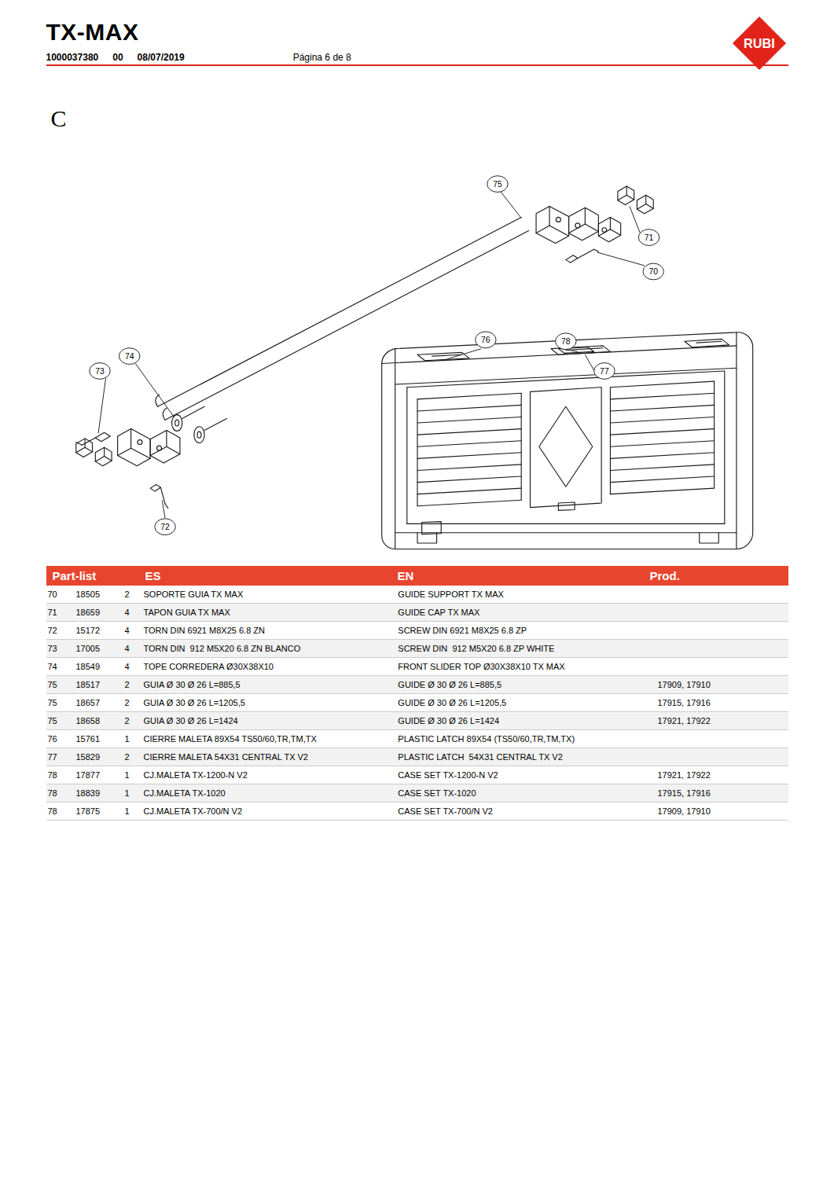TX-MAX
1000037380 00 08/07/2019 Página 6 de 8
RUBI RUBI
C
75 71 70 74 73 72 76 78 77
Part-list
ES
EN
Prod.
| 70 | 18505 | 2 | SOPORTE GUIA TX MAX | GUIDE SUPPORT TX MAX | |
| 71 | 18659 | 4 | TAPON GUIA TX MAX | GUIDE CAP TX MAX | |
| 72 | 15172 | 4 | TORN DIN 6921 M8X25 6.8 ZN | SCREW DIN 6921 M8X25 6.8 ZP | |
| 73 | 17005 | 4 | TORN DIN 912 M5X20 6.8 ZN BLANCO | SCREW DIN 912 M5X20 6.8 ZP WHITE | |
| 74 | 18549 | 4 | TOPE CORREDERA Ø30X38X10 | FRONT SLIDER TOP Ø30X38X10 TX MAX | |
| 75 | 18517 | 2 | GUIA Ø 30 Ø 26 L=885,5 | GUIDE Ø 30 Ø 26 L=885,5 | 17909, 17910 |
| 75 | 18657 | 2 | GUIA Ø 30 Ø 26 L=1205,5 | GUIDE Ø 30 Ø 26 L=1205,5 | 17915, 17916 |
| 75 | 18658 | 2 | GUIA Ø 30 Ø 26 L=1424 | GUIDE Ø 30 Ø 26 L=1424 | 17921, 17922 |
| 76 | 15761 | 1 | CIERRE MALETA 89X54 TS50/60,TR,TM,TX | PLASTIC LATCH 89X54 (TS50/60,TR,TM,TX) | |
| 77 | 15829 | 2 | CIERRE MALETA 54X31 CENTRAL TX V2 | PLASTIC LATCH 54X31 CENTRAL TX V2 | |
| 78 | 17877 | 1 | CJ.MALETA TX-1200-N V2 | CASE SET TX-1200-N V2 | 17921, 17922 |
| 78 | 18839 | 1 | CJ.MALETA TX-1020 | CASE SET TX-1020 | 17915, 17916 |
| 78 | 17875 | 1 | CJ.MALETA TX-700/N V2 | CASE SET TX-700/N V2 | 17909, 17910 |